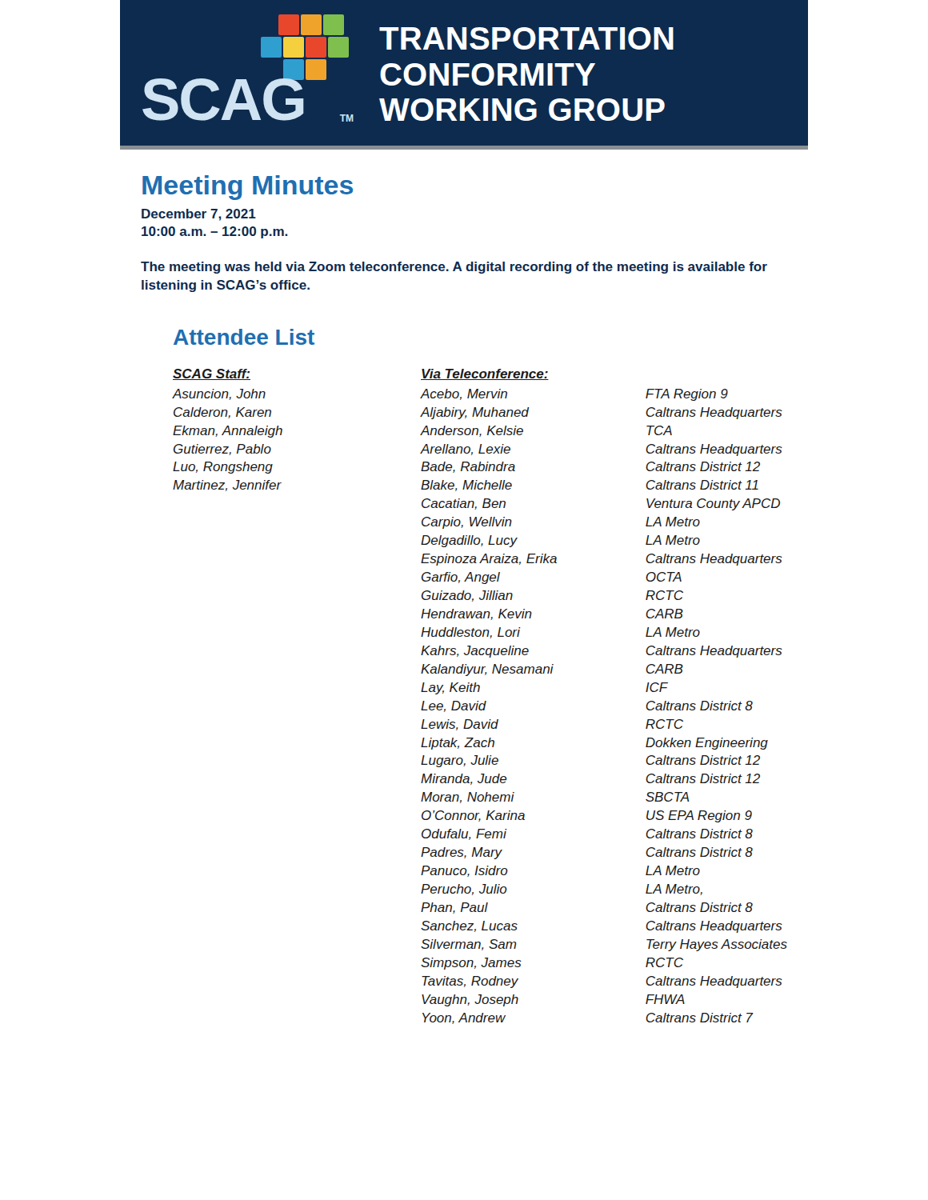SCAG
TM
TRANSPORTATION CONFORMITY
WORKING GROUP
Meeting Minutes
December 7, 2021
10:00 a.m. – 12:00 p.m.
The meeting was held via Zoom teleconference. A digital recording of the meeting is available for listening in SCAG’s office.
Attendee List
SCAG Staff:
Asuncion, John
Calderon, Karen
Ekman, Annaleigh
Gutierrez, Pablo
Luo, Rongsheng
Martinez, Jennifer
Via Teleconference:
| Acebo, Mervin | FTA Region 9 |
| Aljabiry, Muhaned | Caltrans Headquarters |
| Anderson, Kelsie | TCA |
| Arellano, Lexie | Caltrans Headquarters |
| Bade, Rabindra | Caltrans District 12 |
| Blake, Michelle | Caltrans District 11 |
| Cacatian, Ben | Ventura County APCD |
| Carpio, Wellvin | LA Metro |
| Delgadillo, Lucy | LA Metro |
| Espinoza Araiza, Erika | Caltrans Headquarters |
| Garfio, Angel | OCTA |
| Guizado, Jillian | RCTC |
| Hendrawan, Kevin | CARB |
| Huddleston, Lori | LA Metro |
| Kahrs, Jacqueline | Caltrans Headquarters |
| Kalandiyur, Nesamani | CARB |
| Lay, Keith | ICF |
| Lee, David | Caltrans District 8 |
| Lewis, David | RCTC |
| Liptak, Zach | Dokken Engineering |
| Lugaro, Julie | Caltrans District 12 |
| Miranda, Jude | Caltrans District 12 |
| Moran, Nohemi | SBCTA |
| O’Connor, Karina | US EPA Region 9 |
| Odufalu, Femi | Caltrans District 8 |
| Padres, Mary | Caltrans District 8 |
| Panuco, Isidro | LA Metro |
| Perucho, Julio | LA Metro, |
| Phan, Paul | Caltrans District 8 |
| Sanchez, Lucas | Caltrans Headquarters |
| Silverman, Sam | Terry Hayes Associates |
| Simpson, James | RCTC |
| Tavitas, Rodney | Caltrans Headquarters |
| Vaughn, Joseph | FHWA |
| Yoon, Andrew | Caltrans District 7 |